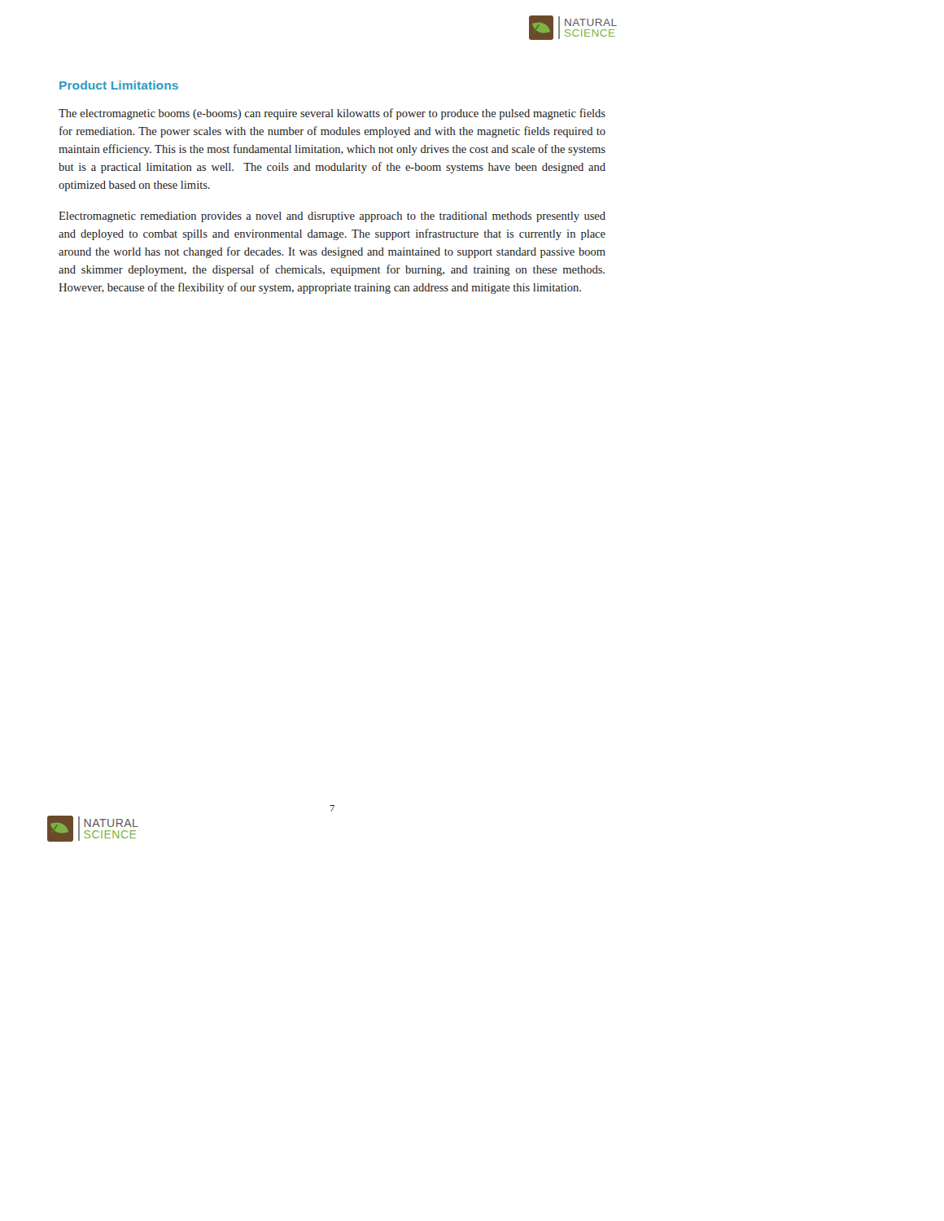NATURAL SCIENCE
Product Limitations
The electromagnetic booms (e-booms) can require several kilowatts of power to produce the pulsed magnetic fields for remediation. The power scales with the number of modules employed and with the magnetic fields required to maintain efficiency. This is the most fundamental limitation, which not only drives the cost and scale of the systems but is a practical limitation as well. The coils and modularity of the e-boom systems have been designed and optimized based on these limits.
Electromagnetic remediation provides a novel and disruptive approach to the traditional methods presently used and deployed to combat spills and environmental damage. The support infrastructure that is currently in place around the world has not changed for decades. It was designed and maintained to support standard passive boom and skimmer deployment, the dispersal of chemicals, equipment for burning, and training on these methods. However, because of the flexibility of our system, appropriate training can address and mitigate this limitation.
7
NATURAL SCIENCE